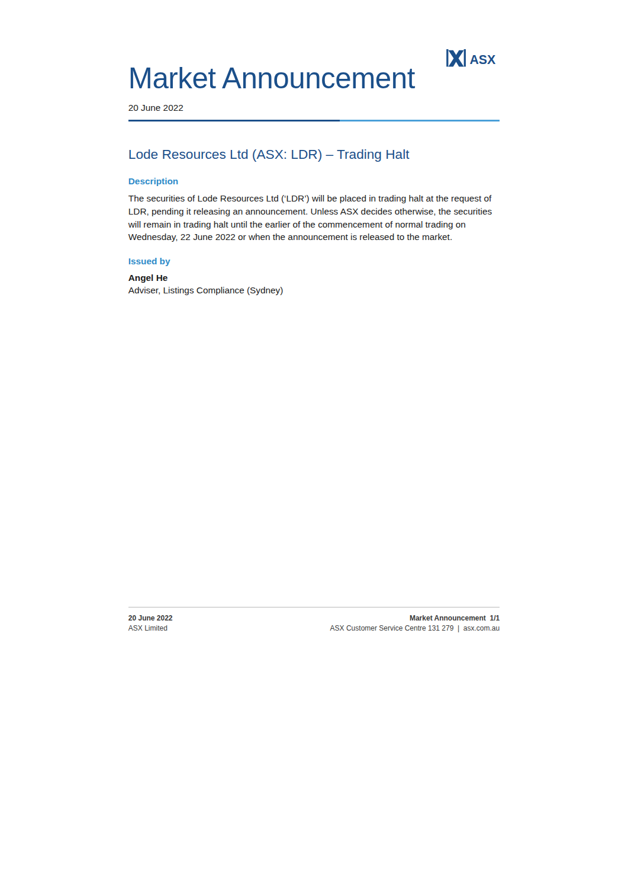ASX
Market Announcement
20 June 2022
Lode Resources Ltd (ASX: LDR) – Trading Halt
Description
The securities of Lode Resources Ltd (‘LDR’) will be placed in trading halt at the request of LDR, pending it releasing an announcement. Unless ASX decides otherwise, the securities will remain in trading halt until the earlier of the commencement of normal trading on Wednesday, 22 June 2022 or when the announcement is released to the market.
Issued by
Angel He
Adviser, Listings Compliance (Sydney)
20 June 2022 ASX Limited
Market Announcement 1/1 ASX Customer Service Centre 131 279 | asx.com.au